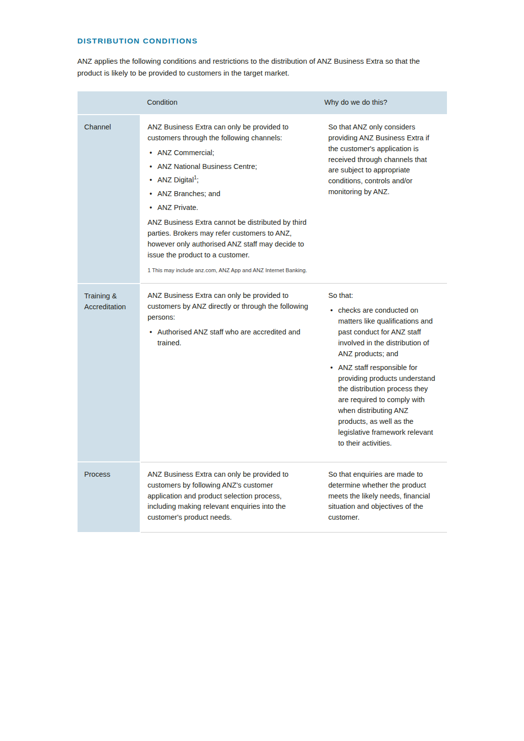Distribution Conditions
ANZ applies the following conditions and restrictions to the distribution of ANZ Business Extra so that the product is likely to be provided to customers in the target market.
| | Condition | Why do we do this? |
| --- | --- | --- |
| Channel | ANZ Business Extra can only be provided to customers through the following channels: ANZ Commercial; ANZ National Business Centre; ANZ Digital 1 ; ANZ Branches; and ANZ Private. ANZ Business Extra cannot be distributed by third parties. Brokers may refer customers to ANZ, however only authorised ANZ staff may decide to issue the product to a customer. 1 This may include anz.com, ANZ App and ANZ Internet Banking. | So that ANZ only considers providing ANZ Business Extra if the customer's application is received through channels that are subject to appropriate conditions, controls and/or monitoring by ANZ. |
| Training & Accreditation | ANZ Business Extra can only be provided to customers by ANZ directly or through the following persons: Authorised ANZ staff who are accredited and trained. | So that: checks are conducted on matters like qualifications and past conduct for ANZ staff involved in the distribution of ANZ products; and ANZ staff responsible for providing products understand the distribution process they are required to comply with when distributing ANZ products, as well as the legislative framework relevant to their activities. |
| Process | ANZ Business Extra can only be provided to customers by following ANZ's customer application and product selection process, including making relevant enquiries into the customer's product needs. | So that enquiries are made to determine whether the product meets the likely needs, financial situation and objectives of the customer. |